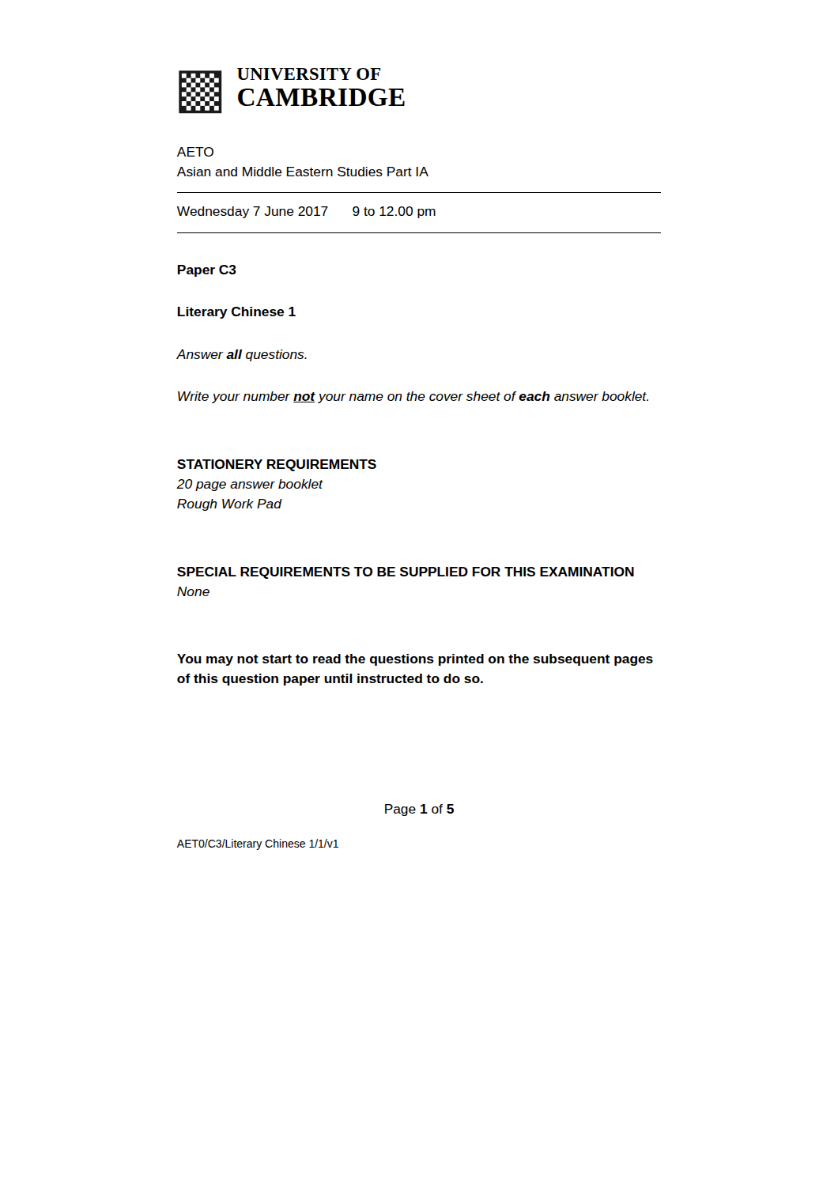UNIVERSITY OF
CAMBRIDGE
AETO
Asian and Middle Eastern Studies Part IA
Wednesday 7 June 2017 9 to 12.00 pm
Paper C3
Literary Chinese 1
Answer all questions.
Write your number not your name on the cover sheet of each answer booklet.
STATIONERY REQUIREMENTS
20 page answer booklet
Rough Work Pad
SPECIAL REQUIREMENTS TO BE SUPPLIED FOR THIS EXAMINATION
None
You may not start to read the questions printed on the subsequent pages of this question paper until instructed to do so.
Page 1 of 5
AET0/C3/Literary Chinese 1/1/v1